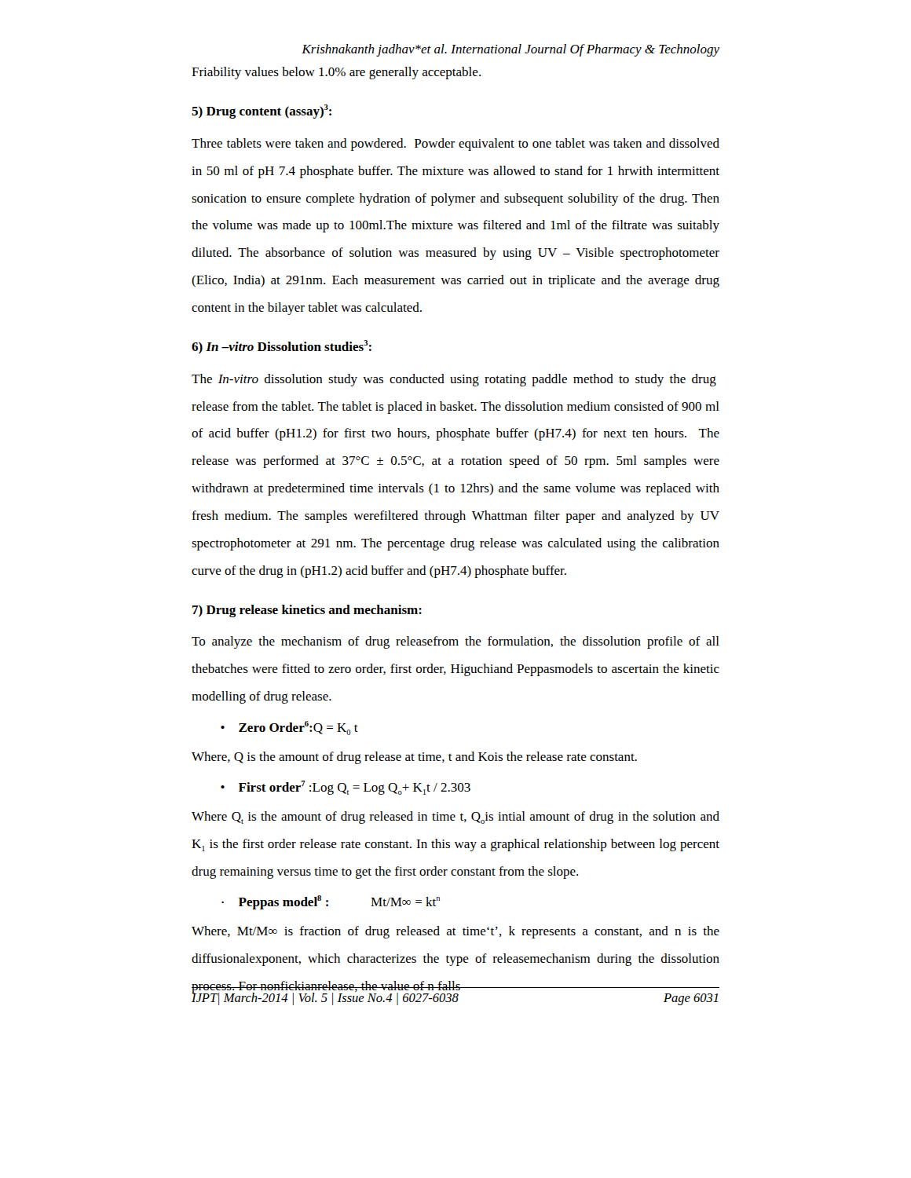Krishnakanth jadhav*et al. International Journal Of Pharmacy & Technology
Friability values below 1.0% are generally acceptable.
5) Drug content (assay)3:
Three tablets were taken and powdered. Powder equivalent to one tablet was taken and dissolved in 50 ml of pH 7.4 phosphate buffer. The mixture was allowed to stand for 1 hrwith intermittent sonication to ensure complete hydration of polymer and subsequent solubility of the drug. Then the volume was made up to 100ml.The mixture was filtered and 1ml of the filtrate was suitably diluted. The absorbance of solution was measured by using UV – Visible spectrophotometer (Elico, India) at 291nm. Each measurement was carried out in triplicate and the average drug content in the bilayer tablet was calculated.
6) In –vitro Dissolution studies3:
The In-vitro dissolution study was conducted using rotating paddle method to study the drug release from the tablet. The tablet is placed in basket. The dissolution medium consisted of 900 ml of acid buffer (pH1.2) for first two hours, phosphate buffer (pH7.4) for next ten hours. The release was performed at 37°C ± 0.5°C, at a rotation speed of 50 rpm. 5ml samples were withdrawn at predetermined time intervals (1 to 12hrs) and the same volume was replaced with fresh medium. The samples werefiltered through Whattman filter paper and analyzed by UV spectrophotometer at 291 nm. The percentage drug release was calculated using the calibration curve of the drug in (pH1.2) acid buffer and (pH7.4) phosphate buffer.
7) Drug release kinetics and mechanism:
To analyze the mechanism of drug releasefrom the formulation, the dissolution profile of all thebatches were fitted to zero order, first order, Higuchiand Peppasmodels to ascertain the kinetic modelling of drug release.
Zero Order6: Q = K0 t
Where, Q is the amount of drug release at time, t and Kois the release rate constant.
First order7 :Log Qt = Log Qo+ K1t / 2.303
Where Qt is the amount of drug released in time t, Qois intial amount of drug in the solution and K1 is the first order release rate constant. In this way a graphical relationship between log percent drug remaining versus time to get the first order constant from the slope.
Peppas model8 : Mt/M∞ = ktn
Where, Mt/M∞ is fraction of drug released at time‘t’, k represents a constant, and n is the diffusionalexponent, which characterizes the type of releasemechanism during the dissolution process. For nonfickianrelease, the value of n falls
IJPT| March-2014 | Vol. 5 | Issue No.4 | 6027-6038 Page 6031